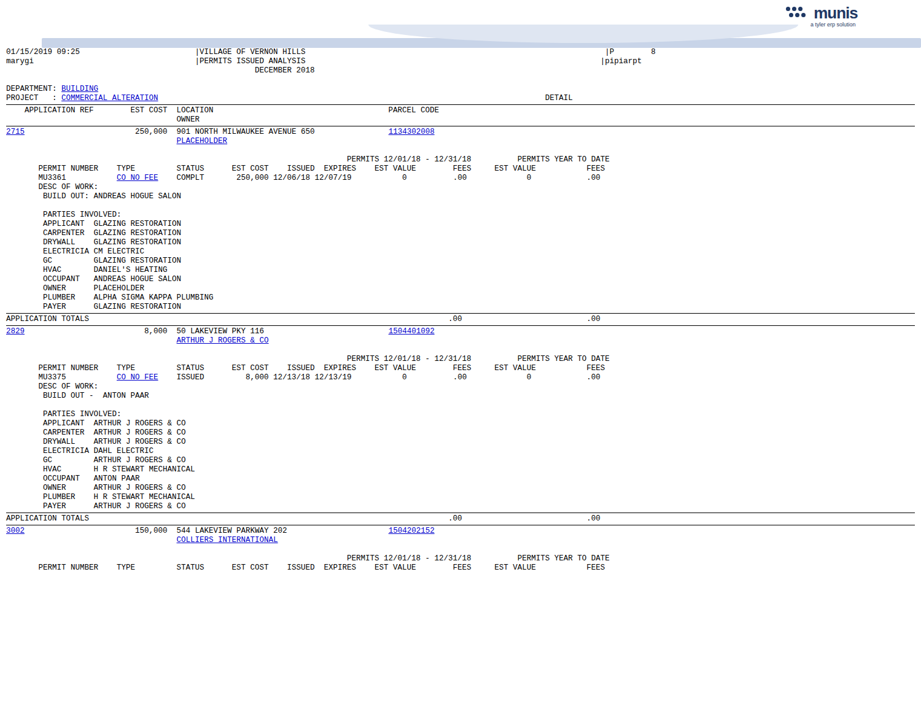munis
a tyler erp solution
01/15/2019 09:25                         |VILLAGE OF VERNON HILLS                                                                 |P        8
marygi                                   |PERMITS ISSUED ANALYSIS                                                                |pipiarpt
                                                      DECEMBER 2018

DEPARTMENT: BUILDING
PROJECT   : COMMERCIAL ALTERATION                                                                                    DETAIL
    APPLICATION REF        EST COST  LOCATION                                      PARCEL CODE
                                     OWNER
2715                        250,000  901 NORTH MILWAUKEE AVENUE 650                1134302008
                                     PLACEHOLDER

                                                                          PERMITS 12/01/18 - 12/31/18          PERMITS YEAR TO DATE
       PERMIT NUMBER    TYPE         STATUS      EST COST    ISSUED  EXPIRES    EST VALUE        FEES     EST VALUE           FEES
       MU3361           CO NO FEE    COMPLT       250,000 12/06/18 12/07/19           0          .00             0            .00
       DESC OF WORK:
        BUILD OUT: ANDREAS HOGUE SALON

        PARTIES INVOLVED:
        APPLICANT  GLAZING RESTORATION
        CARPENTER  GLAZING RESTORATION
        DRYWALL    GLAZING RESTORATION
        ELECTRICIA CM ELECTRIC
        GC         GLAZING RESTORATION
        HVAC       DANIEL'S HEATING
        OCCUPANT   ANDREAS HOGUE SALON
        OWNER      PLACEHOLDER
        PLUMBER    ALPHA SIGMA KAPPA PLUMBING
        PAYER      GLAZING RESTORATION
APPLICATION TOTALS                                                                              .00                           .00
2829                          8,000  50 LAKEVIEW PKY 116                           1504401092
                                     ARTHUR J ROGERS & CO

                                                                          PERMITS 12/01/18 - 12/31/18          PERMITS YEAR TO DATE
       PERMIT NUMBER    TYPE         STATUS      EST COST    ISSUED  EXPIRES    EST VALUE        FEES     EST VALUE           FEES
       MU3375           CO NO FEE    ISSUED         8,000 12/13/18 12/13/19           0          .00             0            .00
       DESC OF WORK:
        BUILD OUT -  ANTON PAAR

        PARTIES INVOLVED:
        APPLICANT  ARTHUR J ROGERS & CO
        CARPENTER  ARTHUR J ROGERS & CO
        DRYWALL    ARTHUR J ROGERS & CO
        ELECTRICIA DAHL ELECTRIC
        GC         ARTHUR J ROGERS & CO
        HVAC       H R STEWART MECHANICAL
        OCCUPANT   ANTON PAAR
        OWNER      ARTHUR J ROGERS & CO
        PLUMBER    H R STEWART MECHANICAL
        PAYER      ARTHUR J ROGERS & CO
APPLICATION TOTALS                                                                              .00                           .00
3002                        150,000  544 LAKEVIEW PARKWAY 202                      1504202152
                                     COLLIERS INTERNATIONAL

                                                                          PERMITS 12/01/18 - 12/31/18          PERMITS YEAR TO DATE
       PERMIT NUMBER    TYPE         STATUS      EST COST    ISSUED  EXPIRES    EST VALUE        FEES     EST VALUE           FEES